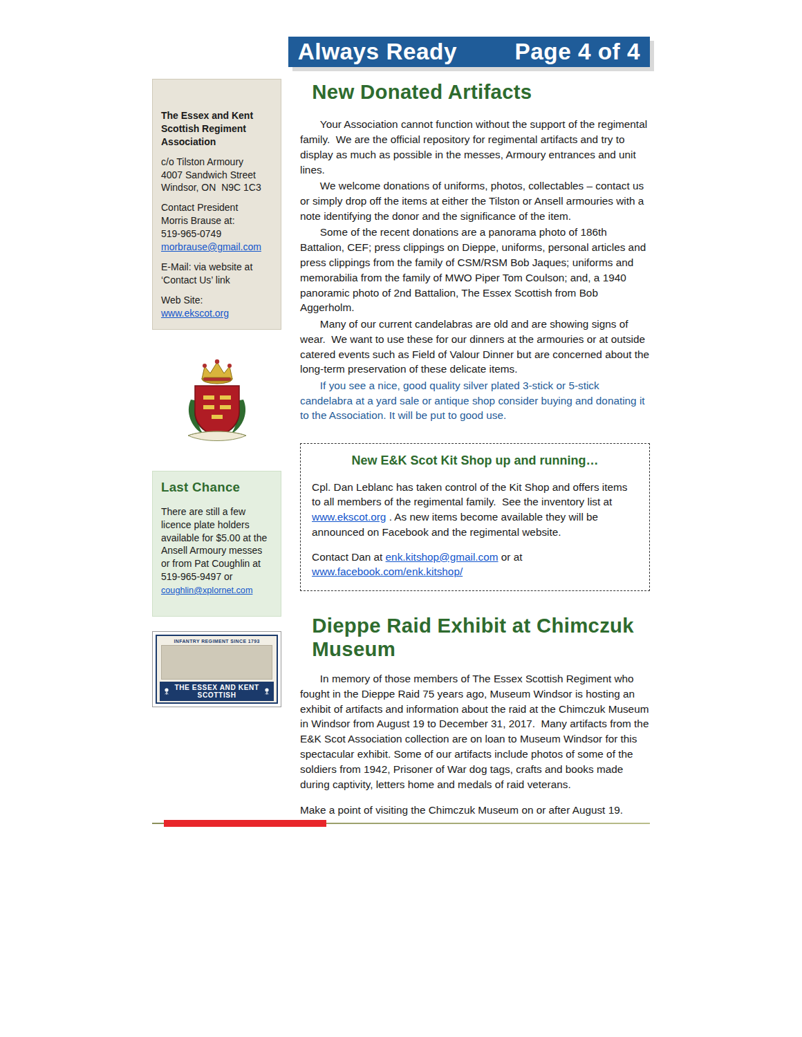Always Ready Page 4 of 4
The Essex and Kent
Scottish Regiment
The Essex and Kent
Scottish Regiment
Association
c/o Tilston Armoury
4007 Sandwich Street
Windsor, ON N9C 1C3
Contact President
Morris Brause at:
519-965-0749
morbrause@gmail.com
E-Mail: via website at
‘Contact Us’ link
Web Site:
www.ekscot.org
Last Chance
There are still a few licence plate holders available for $5.00 at the Ansell Armoury messes or from Pat Coughlin at 519-965-9497 or coughlin@xplornet.com
INFANTRY REGIMENT SINCE 1793
THE ESSEX AND KENT
SCOTTISH
New Donated Artifacts
Your Association cannot function without the support of the regimental family. We are the official repository for regimental artifacts and try to display as much as possible in the messes, Armoury entrances and unit lines.
We welcome donations of uniforms, photos, collectables – contact us or simply drop off the items at either the Tilston or Ansell armouries with a note identifying the donor and the significance of the item.
Some of the recent donations are a panorama photo of 186th Battalion, CEF; press clippings on Dieppe, uniforms, personal articles and press clippings from the family of CSM/RSM Bob Jaques; uniforms and memorabilia from the family of MWO Piper Tom Coulson; and, a 1940 panoramic photo of 2nd Battalion, The Essex Scottish from Bob Aggerholm.
Many of our current candelabras are old and are showing signs of wear. We want to use these for our dinners at the armouries or at outside catered events such as Field of Valour Dinner but are concerned about the long-term preservation of these delicate items.
If you see a nice, good quality silver plated 3-stick or 5-stick candelabra at a yard sale or antique shop consider buying and donating it to the Association. It will be put to good use.
New E&K Scot Kit Shop up and running…
Cpl. Dan Leblanc has taken control of the Kit Shop and offers items to all members of the regimental family. See the inventory list at www.ekscot.org . As new items become available they will be announced on Facebook and the regimental website.
Contact Dan at enk.kitshop@gmail.com or at www.facebook.com/enk.kitshop/
Dieppe Raid Exhibit at Chimczuk Museum
In memory of those members of The Essex Scottish Regiment who fought in the Dieppe Raid 75 years ago, Museum Windsor is hosting an exhibit of artifacts and information about the raid at the Chimczuk Museum in Windsor from August 19 to December 31, 2017. Many artifacts from the E&K Scot Association collection are on loan to Museum Windsor for this spectacular exhibit. Some of our artifacts include photos of some of the soldiers from 1942, Prisoner of War dog tags, crafts and books made during captivity, letters home and medals of raid veterans.
Make a point of visiting the Chimczuk Museum on or after August 19.